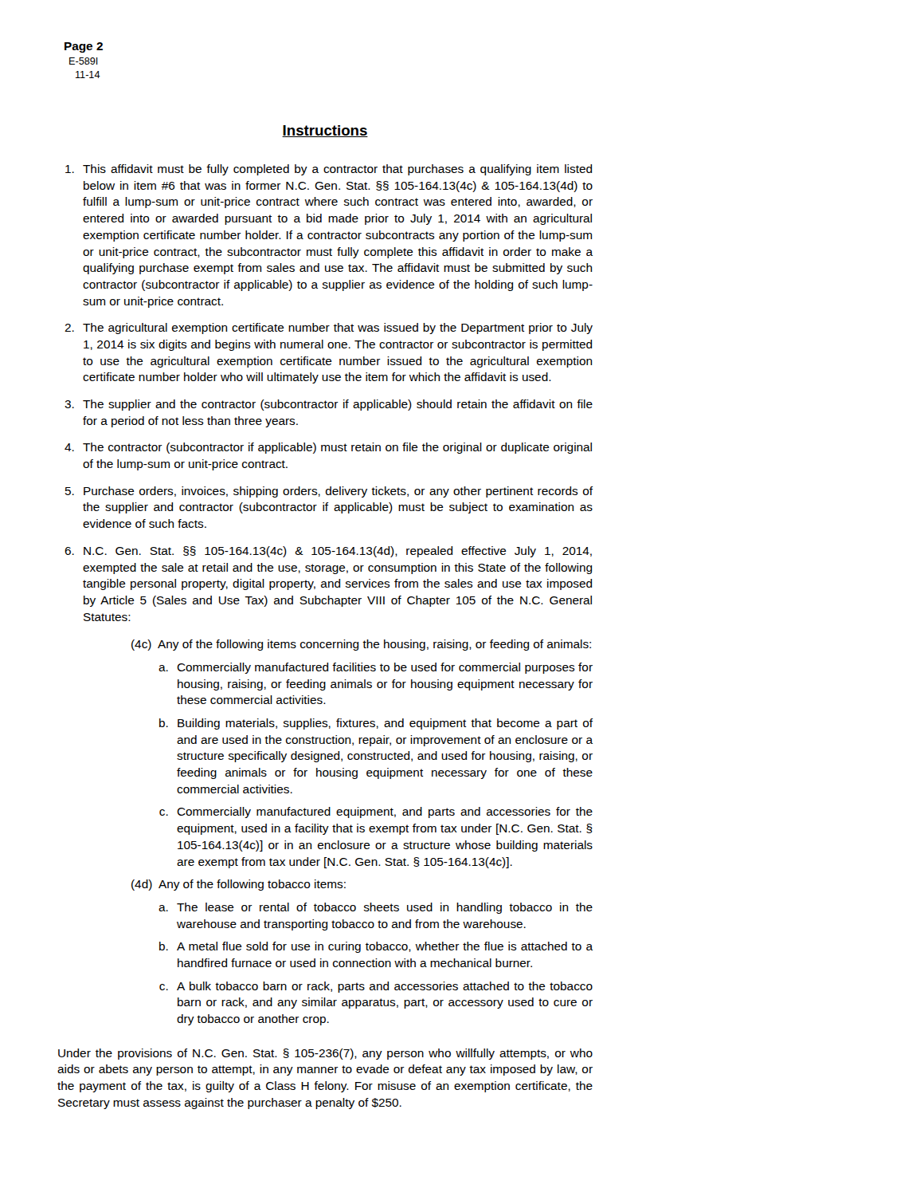Page 2
E-589I
11-14
Instructions
This affidavit must be fully completed by a contractor that purchases a qualifying item listed below in item #6 that was in former N.C. Gen. Stat. §§ 105-164.13(4c) & 105-164.13(4d) to fulfill a lump-sum or unit-price contract where such contract was entered into, awarded, or entered into or awarded pursuant to a bid made prior to July 1, 2014 with an agricultural exemption certificate number holder. If a contractor subcontracts any portion of the lump-sum or unit-price contract, the subcontractor must fully complete this affidavit in order to make a qualifying purchase exempt from sales and use tax. The affidavit must be submitted by such contractor (subcontractor if applicable) to a supplier as evidence of the holding of such lump-sum or unit-price contract.
The agricultural exemption certificate number that was issued by the Department prior to July 1, 2014 is six digits and begins with numeral one. The contractor or subcontractor is permitted to use the agricultural exemption certificate number issued to the agricultural exemption certificate number holder who will ultimately use the item for which the affidavit is used.
The supplier and the contractor (subcontractor if applicable) should retain the affidavit on file for a period of not less than three years.
The contractor (subcontractor if applicable) must retain on file the original or duplicate original of the lump-sum or unit-price contract.
Purchase orders, invoices, shipping orders, delivery tickets, or any other pertinent records of the supplier and contractor (subcontractor if applicable) must be subject to examination as evidence of such facts.
N.C. Gen. Stat. §§ 105-164.13(4c) & 105-164.13(4d), repealed effective July 1, 2014, exempted the sale at retail and the use, storage, or consumption in this State of the following tangible personal property, digital property, and services from the sales and use tax imposed by Article 5 (Sales and Use Tax) and Subchapter VIII of Chapter 105 of the N.C. General Statutes:
(4c) Any of the following items concerning the housing, raising, or feeding of animals:
Commercially manufactured facilities to be used for commercial purposes for housing, raising, or feeding animals or for housing equipment necessary for these commercial activities.
Building materials, supplies, fixtures, and equipment that become a part of and are used in the construction, repair, or improvement of an enclosure or a structure specifically designed, constructed, and used for housing, raising, or feeding animals or for housing equipment necessary for one of these commercial activities.
Commercially manufactured equipment, and parts and accessories for the equipment, used in a facility that is exempt from tax under [N.C. Gen. Stat. § 105-164.13(4c)] or in an enclosure or a structure whose building materials are exempt from tax under [N.C. Gen. Stat. § 105-164.13(4c)].
(4d) Any of the following tobacco items:
The lease or rental of tobacco sheets used in handling tobacco in the warehouse and transporting tobacco to and from the warehouse.
A metal flue sold for use in curing tobacco, whether the flue is attached to a handfired furnace or used in connection with a mechanical burner.
A bulk tobacco barn or rack, parts and accessories attached to the tobacco barn or rack, and any similar apparatus, part, or accessory used to cure or dry tobacco or another crop.
Under the provisions of N.C. Gen. Stat. § 105-236(7), any person who willfully attempts, or who aids or abets any person to attempt, in any manner to evade or defeat any tax imposed by law, or the payment of the tax, is guilty of a Class H felony. For misuse of an exemption certificate, the Secretary must assess against the purchaser a penalty of $250.